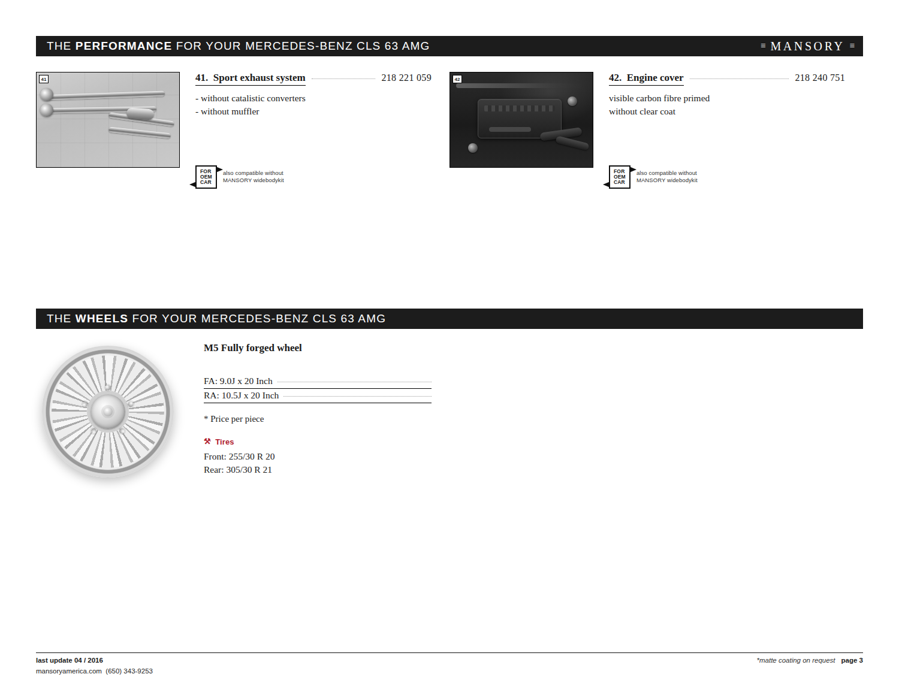THE PERFORMANCE FOR YOUR MERCEDES-BENZ CLS 63 AMG
≡MANSORY≡
41
41. Sport exhaust system 218 221 059
- without catalistic converters
- without muffler
FOR OEM CAR
also compatible without
MANSORY widebodykit
42
42. Engine cover 218 240 751
visible carbon fibre primed
without clear coat
FOR OEM CAR
also compatible without
MANSORY widebodykit
THE WHEELS FOR YOUR MERCEDES-BENZ CLS 63 AMG
M5 Fully forged wheel
FA: 9.0J x 20 Inch
RA: 10.5J x 20 Inch
* Price per piece
⚒Tires
Front: 255/30 R 20
Rear: 305/30 R 21
last update 04 / 2016
*matte coating on request page 3
mansoryamerica.com (650) 343-9253